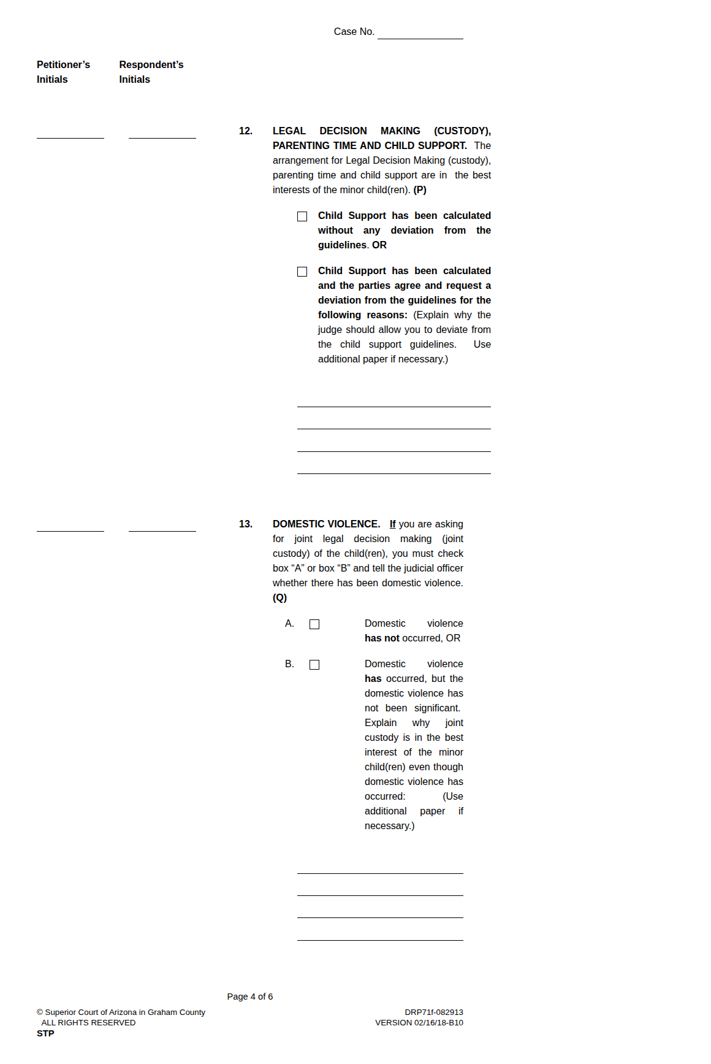Case No.
Petitioner’s
Initials Respondent’s
Initials
12.
LEGAL DECISION MAKING (CUSTODY), PARENTING TIME AND CHILD SUPPORT. The arrangement for Legal Decision Making (custody), parenting time and child support are in the best interests of the minor child(ren). (P)
Child Support has been calculated without any deviation from the guidelines. OR
Child Support has been calculated and the parties agree and request a deviation from the guidelines for the following reasons: (Explain why the judge should allow you to deviate from the child support guidelines. Use additional paper if necessary.)
13.
DOMESTIC VIOLENCE. If you are asking for joint legal decision making (joint custody) of the child(ren), you must check box “A” or box “B” and tell the judicial officer whether there has been domestic violence. (Q)
A.
Domestic violence has not occurred, OR
B.
Domestic violence has occurred, but the domestic violence has not been significant. Explain why joint custody is in the best interest of the minor child(ren) even though domestic violence has occurred: (Use additional paper if necessary.)
Page 4 of 6
© Superior Court of Arizona in Graham County
ALL RIGHTS RESERVED
STP
DRP71f-082913
VERSION 02/16/18-B10